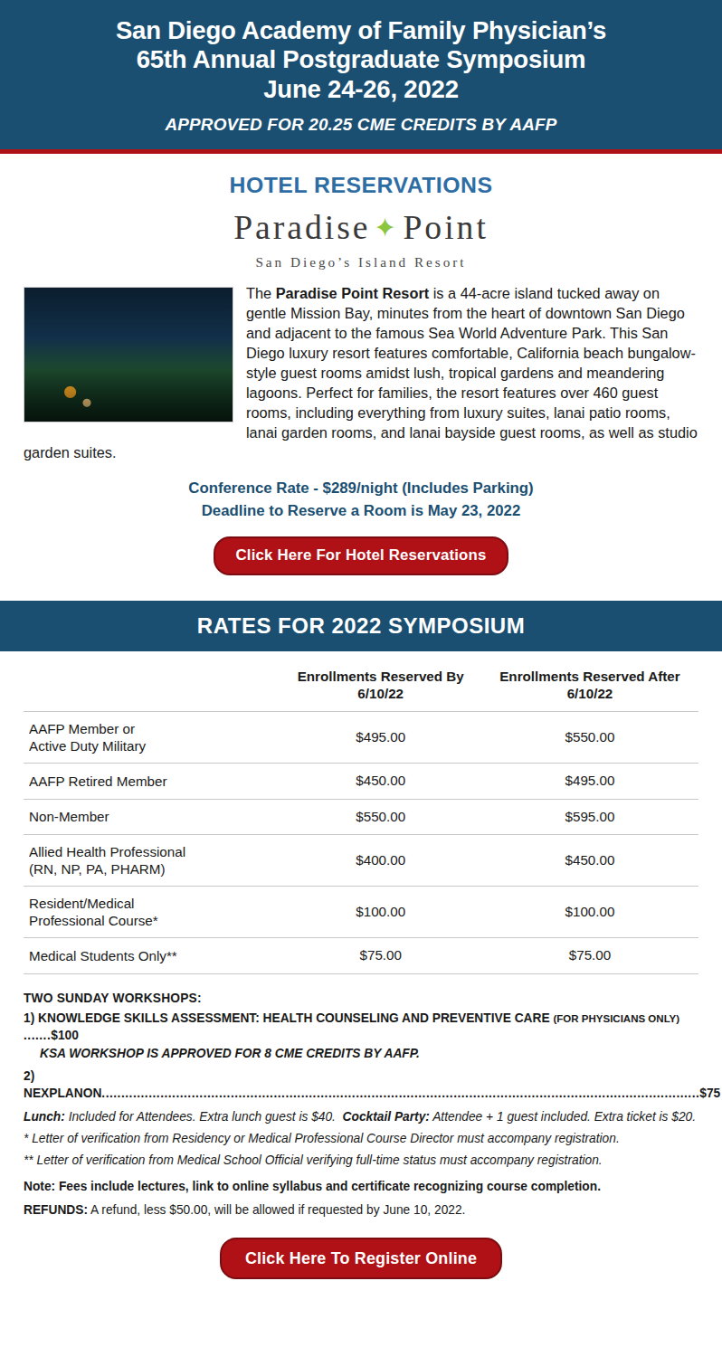San Diego Academy of Family Physician’s
65th Annual Postgraduate Symposium
June 24-26, 2022
APPROVED FOR 20.25 CME CREDITS BY AAFP
HOTEL RESERVATIONS
Paradise✦Point
San Diego’s Island Resort
The Paradise Point Resort is a 44-acre island tucked away on gentle Mission Bay, minutes from the heart of downtown San Diego and adjacent to the famous Sea World Adventure Park. This San Diego luxury resort features comfortable, California beach bungalow-style guest rooms amidst lush, tropical gardens and meandering lagoons. Perfect for families, the resort features over 460 guest rooms, including everything from luxury suites, lanai patio rooms, lanai garden rooms, and lanai bayside guest rooms, as well as studio garden suites.
Conference Rate - $289/night (Includes Parking)
Deadline to Reserve a Room is May 23, 2022
Click Here For Hotel Reservations
RATES FOR 2022 SYMPOSIUM
| | Enrollments Reserved By 6/10/22 | Enrollments Reserved After 6/10/22 |
| --- | --- | --- |
| AAFP Member or Active Duty Military | $495.00 | $550.00 |
| AAFP Retired Member | $450.00 | $495.00 |
| Non-Member | $550.00 | $595.00 |
| Allied Health Professional (RN, NP, PA, PHARM) | $400.00 | $450.00 |
| Resident/Medical Professional Course* | $100.00 | $100.00 |
| Medical Students Only** | $75.00 | $75.00 |
TWO SUNDAY WORKSHOPS:
1) KNOWLEDGE SKILLS ASSESSMENT: HEALTH COUNSELING AND PREVENTIVE CARE (FOR PHYSICIANS ONLY) .......$100
KSA WORKSHOP IS APPROVED FOR 8 CME CREDITS BY AAFP.
2) NEXPLANON.........................................................................................................................................................$75
Lunch: Included for Attendees. Extra lunch guest is $40. Cocktail Party: Attendee + 1 guest included. Extra ticket is $20.
* Letter of verification from Residency or Medical Professional Course Director must accompany registration.
** Letter of verification from Medical School Official verifying full-time status must accompany registration.
Note: Fees include lectures, link to online syllabus and certificate recognizing course completion.
REFUNDS: A refund, less $50.00, will be allowed if requested by June 10, 2022.
Click Here To Register Online